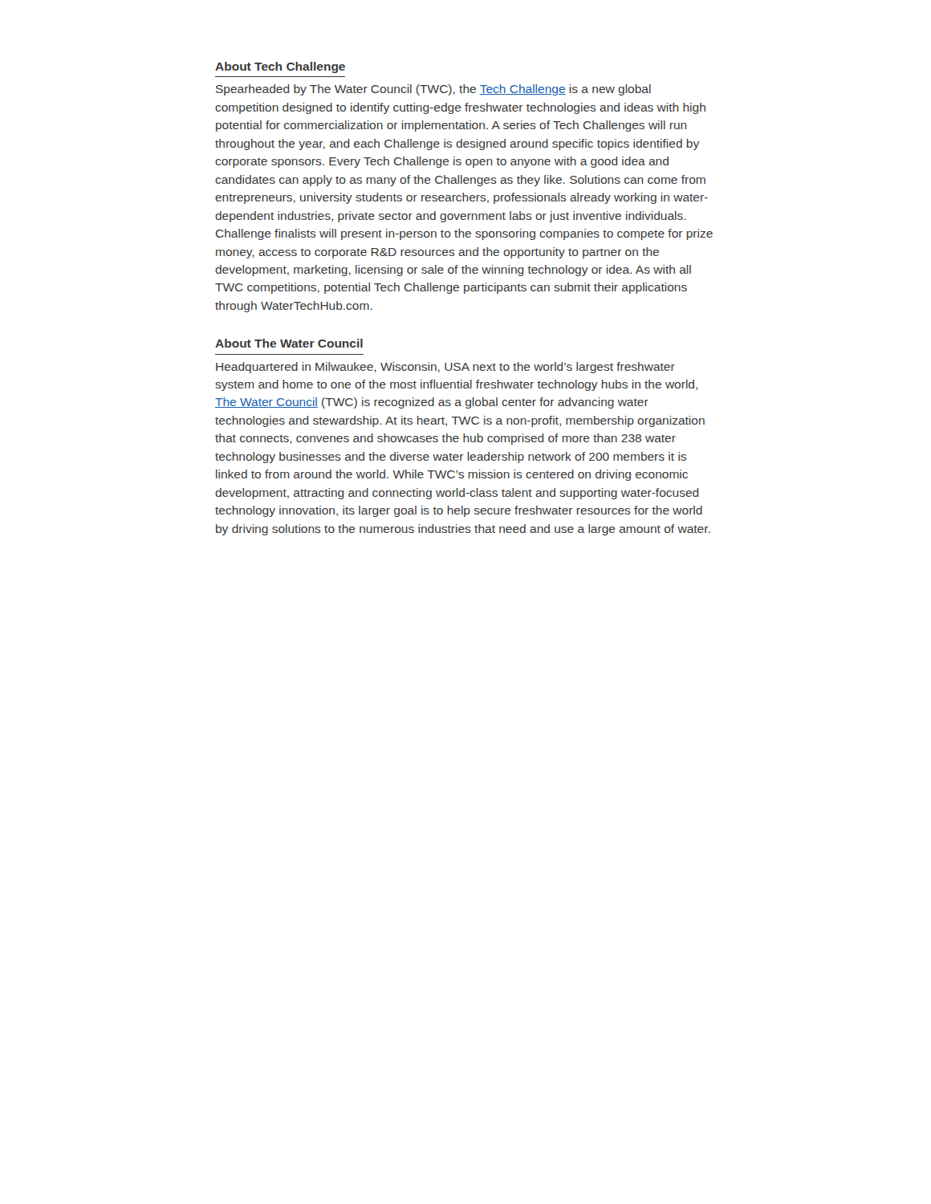About Tech Challenge
Spearheaded by The Water Council (TWC), the Tech Challenge is a new global competition designed to identify cutting-edge freshwater technologies and ideas with high potential for commercialization or implementation. A series of Tech Challenges will run throughout the year, and each Challenge is designed around specific topics identified by corporate sponsors. Every Tech Challenge is open to anyone with a good idea and candidates can apply to as many of the Challenges as they like. Solutions can come from entrepreneurs, university students or researchers, professionals already working in water-dependent industries, private sector and government labs or just inventive individuals. Challenge finalists will present in-person to the sponsoring companies to compete for prize money, access to corporate R&D resources and the opportunity to partner on the development, marketing, licensing or sale of the winning technology or idea. As with all TWC competitions, potential Tech Challenge participants can submit their applications through WaterTechHub.com.
About The Water Council
Headquartered in Milwaukee, Wisconsin, USA next to the world’s largest freshwater system and home to one of the most influential freshwater technology hubs in the world, The Water Council (TWC) is recognized as a global center for advancing water technologies and stewardship. At its heart, TWC is a non-profit, membership organization that connects, convenes and showcases the hub comprised of more than 238 water technology businesses and the diverse water leadership network of 200 members it is linked to from around the world. While TWC’s mission is centered on driving economic development, attracting and connecting world-class talent and supporting water-focused technology innovation, its larger goal is to help secure freshwater resources for the world by driving solutions to the numerous industries that need and use a large amount of water.